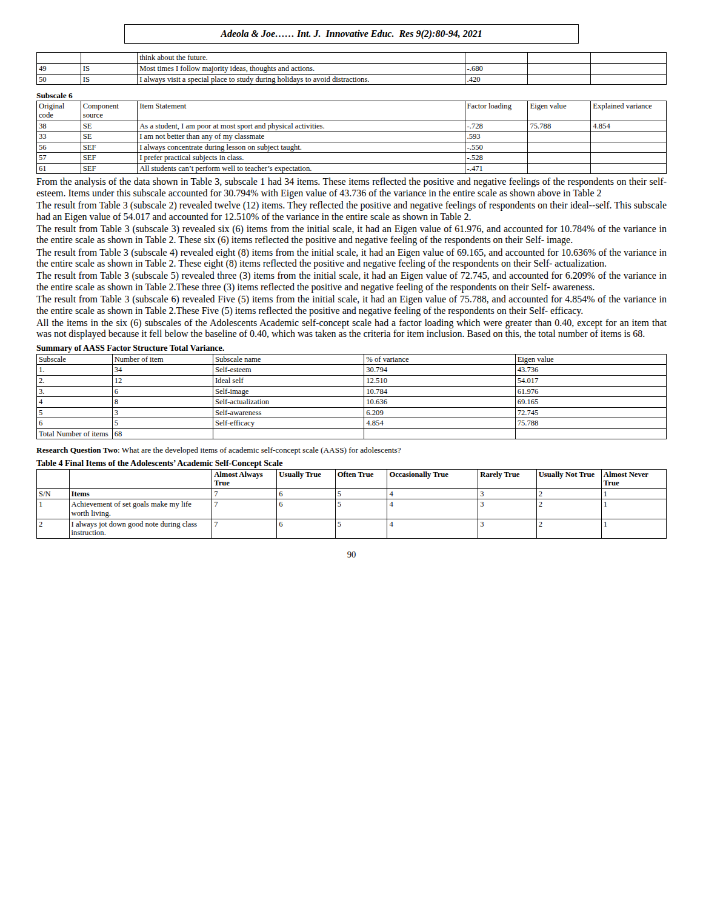Adeola & Joe…… Int. J. Innovative Educ. Res 9(2):80-94, 2021
| | | think about the future. | | | |
| 49 | IS | Most times I follow majority ideas, thoughts and actions. | -.680 | | |
| 50 | IS | I always visit a special place to study during holidays to avoid distractions. | .420 | | |
Subscale 6
| Original code | Component source | Item Statement | Factor loading | Eigen value | Explained variance |
| 38 | SE | As a student, I am poor at most sport and physical activities. | -.728 | 75.788 | 4.854 |
| 33 | SE | I am not better than any of my classmate | .593 | | |
| 56 | SEF | I always concentrate during lesson on subject taught. | -.550 | | |
| 57 | SEF | I prefer practical subjects in class. | -.528 | | |
| 61 | SEF | All students can’t perform well to teacher’s expectation. | -.471 | | |
From the analysis of the data shown in Table 3, subscale 1 had 34 items. These items reflected the positive and negative feelings of the respondents on their self-esteem. Items under this subscale accounted for 30.794% with Eigen value of 43.736 of the variance in the entire scale as shown above in Table 2
The result from Table 3 (subscale 2) revealed twelve (12) items. They reflected the positive and negative feelings of respondents on their ideal--self. This subscale had an Eigen value of 54.017 and accounted for 12.510% of the variance in the entire scale as shown in Table 2.
The result from Table 3 (subscale 3) revealed six (6) items from the initial scale, it had an Eigen value of 61.976, and accounted for 10.784% of the variance in the entire scale as shown in Table 2. These six (6) items reflected the positive and negative feeling of the respondents on their Self- image.
The result from Table 3 (subscale 4) revealed eight (8) items from the initial scale, it had an Eigen value of 69.165, and accounted for 10.636% of the variance in the entire scale as shown in Table 2. These eight (8) items reflected the positive and negative feeling of the respondents on their Self- actualization.
The result from Table 3 (subscale 5) revealed three (3) items from the initial scale, it had an Eigen value of 72.745, and accounted for 6.209% of the variance in the entire scale as shown in Table 2.These three (3) items reflected the positive and negative feeling of the respondents on their Self- awareness.
The result from Table 3 (subscale 6) revealed Five (5) items from the initial scale, it had an Eigen value of 75.788, and accounted for 4.854% of the variance in the entire scale as shown in Table 2.These Five (5) items reflected the positive and negative feeling of the respondents on their Self- efficacy.
All the items in the six (6) subscales of the Adolescents Academic self-concept scale had a factor loading which were greater than 0.40, except for an item that was not displayed because it fell below the baseline of 0.40, which was taken as the criteria for item inclusion. Based on this, the total number of items is 68.
Summary of AASS Factor Structure Total Variance.
| Subscale | Number of item | Subscale name | % of variance | Eigen value |
| 1. | 34 | Self-esteem | 30.794 | 43.736 |
| 2. | 12 | Ideal self | 12.510 | 54.017 |
| 3. | 6 | Self-image | 10.784 | 61.976 |
| 4 | 8 | Self-actualization | 10.636 | 69.165 |
| 5 | 3 | Self-awareness | 6.209 | 72.745 |
| 6 | 5 | Self-efficacy | 4.854 | 75.788 |
| Total Number of items | 68 | | | |
Research Question Two: What are the developed items of academic self-concept scale (AASS) for adolescents?
Table 4 Final Items of the Adolescents’ Academic Self-Concept Scale
| | | Almost Always True | Usually True | Often True | Occasionally True | Rarely True | Usually Not True | Almost Never True |
| S/N | Items | 7 | 6 | 5 | 4 | 3 | 2 | 1 |
| 1 | Achievement of set goals make my life worth living. | 7 | 6 | 5 | 4 | 3 | 2 | 1 |
| 2 | I always jot down good note during class instruction. | 7 | 6 | 5 | 4 | 3 | 2 | 1 |
90